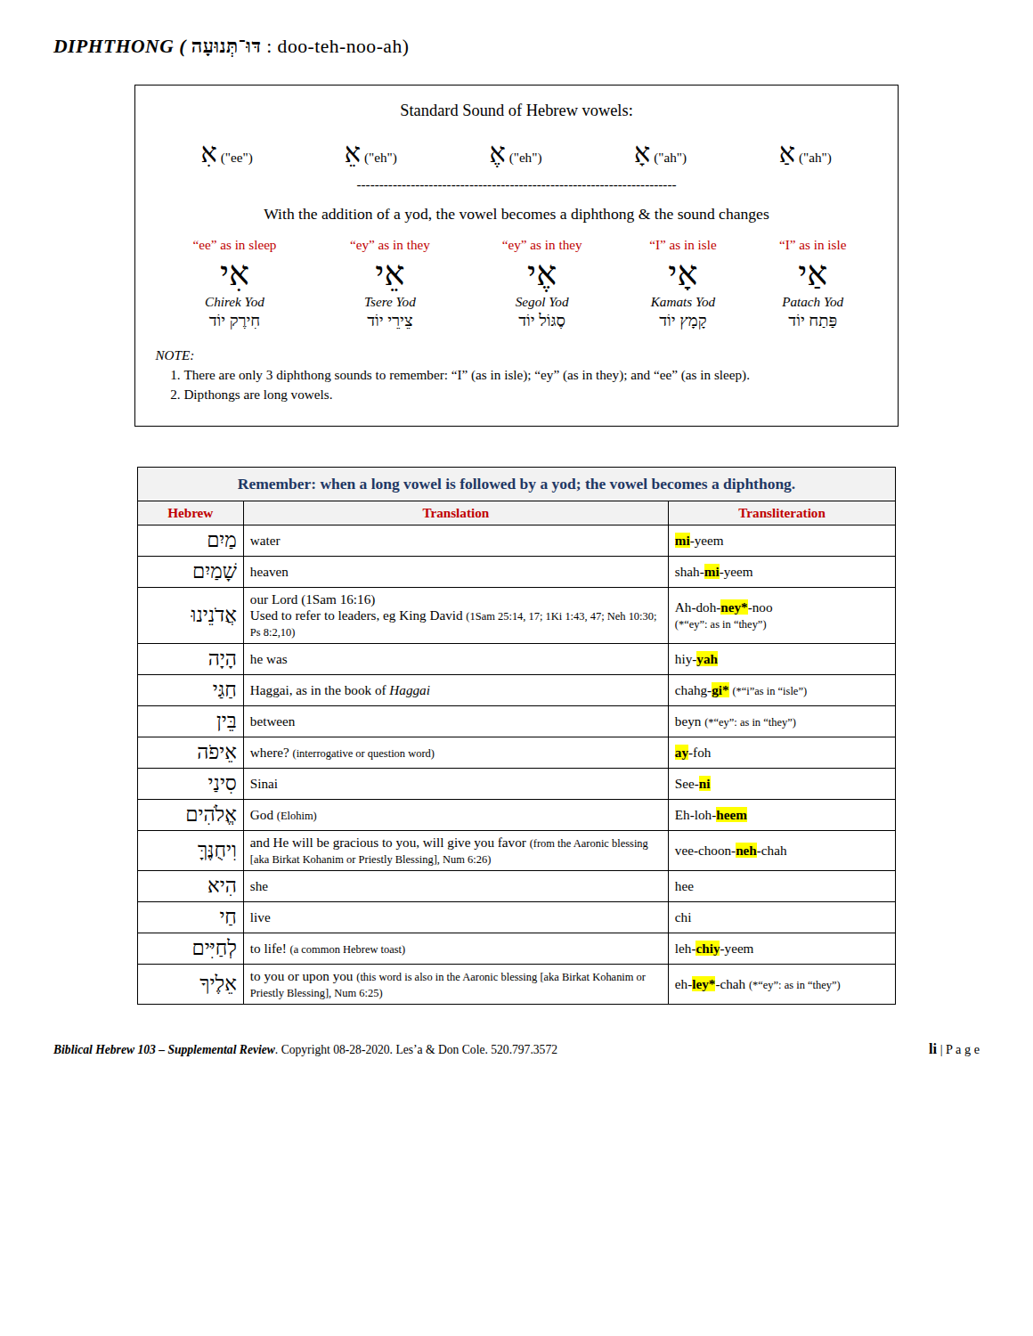DIPHTHONG ( דּוּ־תְּנוּעָה : doo-teh-noo-ah)
Standard Sound of Hebrew vowels:
| אִ ("ee") | אֵ ("eh") | אֶ ("eh") | אָ ("ah") | אַ ("ah") |
-----------------------------------------------------------------------
With the addition of a yod, the vowel becomes a diphthong & the sound changes
| “ee” as in sleep | “ey” as in they | “ey” as in they | “I” as in isle | “I” as in isle |
| אִי | אֵי | אֶי | אָי | אַי |
| Chirek Yod | Tsere Yod | Segol Yod | Kamats Yod | Patach Yod |
| חִירֶק יוֹד | צֵירֵי יוֹד | סֶגּוֹל יוֹד | קָמָץ יוֹד | פַּתַח יוֹד |
NOTE:
There are only 3 diphthong sounds to remember: “I” (as in isle); “ey” (as in they); and “ee” (as in sleep).
Dipthongs are long vowels.
Remember: when a long vowel is followed by a yod; the vowel becomes a diphthong.
| Hebrew | Translation | Transliteration |
| --- | --- | --- |
| מַיִם | water | mi -yeem |
| שָׁמַיִם | heaven | shah- mi -yeem |
| אֲדֹנֵינוּ | our Lord (1Sam 16:16) Used to refer to leaders, eg King David (1Sam 25:14, 17; 1Ki 1:43, 47; Neh 10:30; Ps 8:2,10) | Ah-doh- ney* -noo (*“ey”: as in “they”) |
| הָיָה | he was | hiy- yah |
| חַגַּי | Haggai, as in the book of Haggai | chahg- gi* (*“i”as in “isle”) |
| בֵּין | between | beyn (*“ey”: as in “they”) |
| אֵיפֹה | where? (interrogative or question word) | ay -foh |
| סִינַי | Sinai | See- ni |
| אֱלֹהִים | God (Elohim) | Eh-loh- heem |
| וִיחֻנֶּךָּ | and He will be gracious to you, will give you favor (from the Aaronic blessing [aka Birkat Kohanim or Priestly Blessing], Num 6:26) | vee-choon- neh -chah |
| הִיא | she | hee |
| חַי | live | chi |
| לְחַיִּים | to life! (a common Hebrew toast) | leh- chiy -yeem |
| אֵלֶיךָ | to you or upon you (this word is also in the Aaronic blessing [aka Birkat Kohanim or Priestly Blessing], Num 6:25) | eh- ley* -chah (*“ey”: as in “they”) |
Biblical Hebrew 103 – Supplemental Review. Copyright 08-28-2020. Les’a & Don Cole. 520.797.3572
li | P a g e